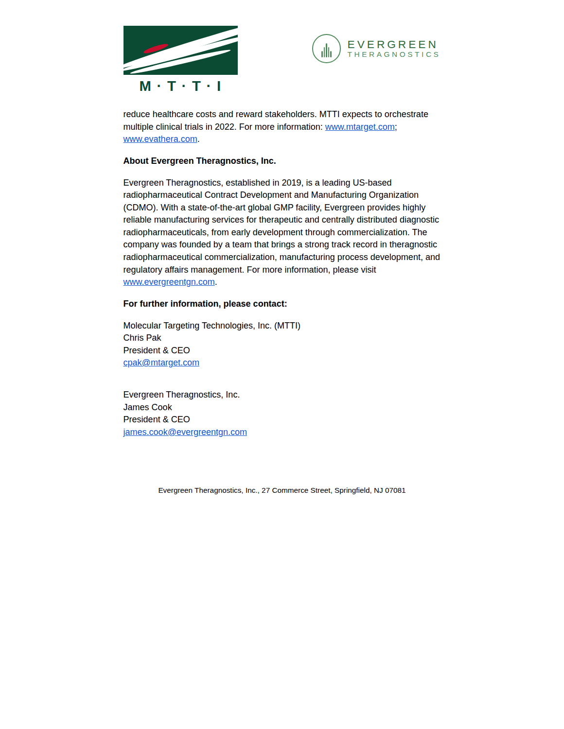M · T · T · I
EVERGREEN
THERAGNOSTICS
reduce healthcare costs and reward stakeholders. MTTI expects to orchestrate multiple clinical trials in 2022. For more information: www.mtarget.com; www.evathera.com.
About Evergreen Theragnostics, Inc.
Evergreen Theragnostics, established in 2019, is a leading US-based radiopharmaceutical Contract Development and Manufacturing Organization (CDMO). With a state-of-the-art global GMP facility, Evergreen provides highly reliable manufacturing services for therapeutic and centrally distributed diagnostic radiopharmaceuticals, from early development through commercialization. The company was founded by a team that brings a strong track record in theragnostic radiopharmaceutical commercialization, manufacturing process development, and regulatory affairs management. For more information, please visit www.evergreentgn.com.
For further information, please contact:
Molecular Targeting Technologies, Inc. (MTTI)
Chris Pak
President & CEO
cpak@mtarget.com
Evergreen Theragnostics, Inc.
James Cook
President & CEO
james.cook@evergreentgn.com
Evergreen Theragnostics, Inc., 27 Commerce Street, Springfield, NJ 07081